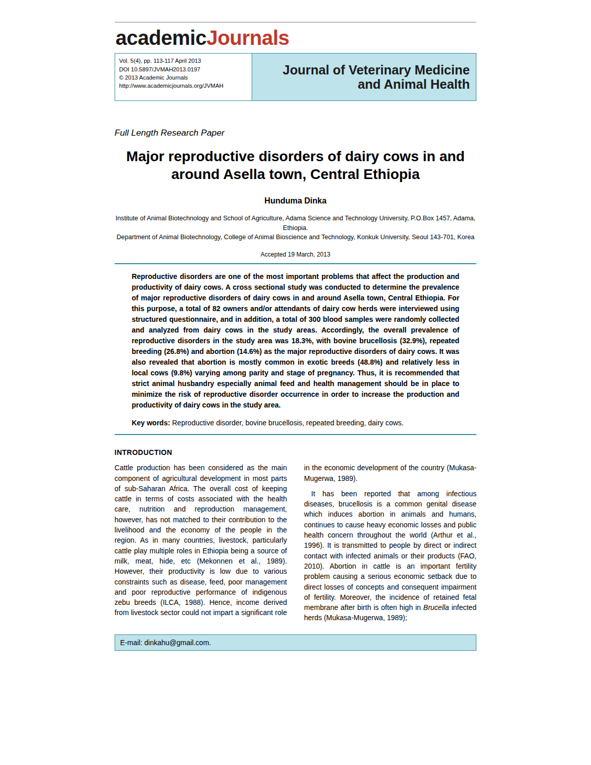academic Journals
Vol. 5(4), pp. 113-117 April 2013
DOI 10.5897/JVMAH2013.0197
© 2013 Academic Journals
http://www.academicjournals.org/JVMAH
Journal of Veterinary Medicine and Animal Health
Full Length Research Paper
Major reproductive disorders of dairy cows in and around Asella town, Central Ethiopia
Hunduma Dinka
Institute of Animal Biotechnology and School of Agriculture, Adama Science and Technology University, P.O.Box 1457, Adama, Ethiopia.
Department of Animal Biotechnology, College of Animal Bioscience and Technology, Konkuk University, Seoul 143-701, Korea
Accepted 19 March, 2013
Reproductive disorders are one of the most important problems that affect the production and productivity of dairy cows. A cross sectional study was conducted to determine the prevalence of major reproductive disorders of dairy cows in and around Asella town, Central Ethiopia. For this purpose, a total of 82 owners and/or attendants of dairy cow herds were interviewed using structured questionnaire, and in addition, a total of 300 blood samples were randomly collected and analyzed from dairy cows in the study areas. Accordingly, the overall prevalence of reproductive disorders in the study area was 18.3%, with bovine brucellosis (32.9%), repeated breeding (26.8%) and abortion (14.6%) as the major reproductive disorders of dairy cows. It was also revealed that abortion is mostly common in exotic breeds (48.8%) and relatively less in local cows (9.8%) varying among parity and stage of pregnancy. Thus, it is recommended that strict animal husbandry especially animal feed and health management should be in place to minimize the risk of reproductive disorder occurrence in order to increase the production and productivity of dairy cows in the study area.
Key words: Reproductive disorder, bovine brucellosis, repeated breeding, dairy cows.
INTRODUCTION
Cattle production has been considered as the main component of agricultural development in most parts of sub-Saharan Africa. The overall cost of keeping cattle in terms of costs associated with the health care, nutrition and reproduction management, however, has not matched to their contribution to the livelihood and the economy of the people in the region. As in many countries, livestock, particularly cattle play multiple roles in Ethiopia being a source of milk, meat, hide, etc (Mekonnen et al., 1989). However, their productivity is low due to various constraints such as disease, feed, poor management and poor reproductive performance of indigenous zebu breeds (ILCA, 1988). Hence, income derived from livestock sector could not impart a significant role in the economic development of the country (Mukasa-Mugerwa, 1989).
It has been reported that among infectious diseases, brucellosis is a common genital disease which induces abortion in animals and humans, continues to cause heavy economic losses and public health concern throughout the world (Arthur et al., 1996). It is transmitted to people by direct or indirect contact with infected animals or their products (FAO, 2010). Abortion in cattle is an important fertility problem causing a serious economic setback due to direct losses of concepts and consequent impairment of fertility. Moreover, the incidence of retained fetal membrane after birth is often high in Brucella infected herds (Mukasa-Mugerwa, 1989);
E-mail: dinkahu@gmail.com.